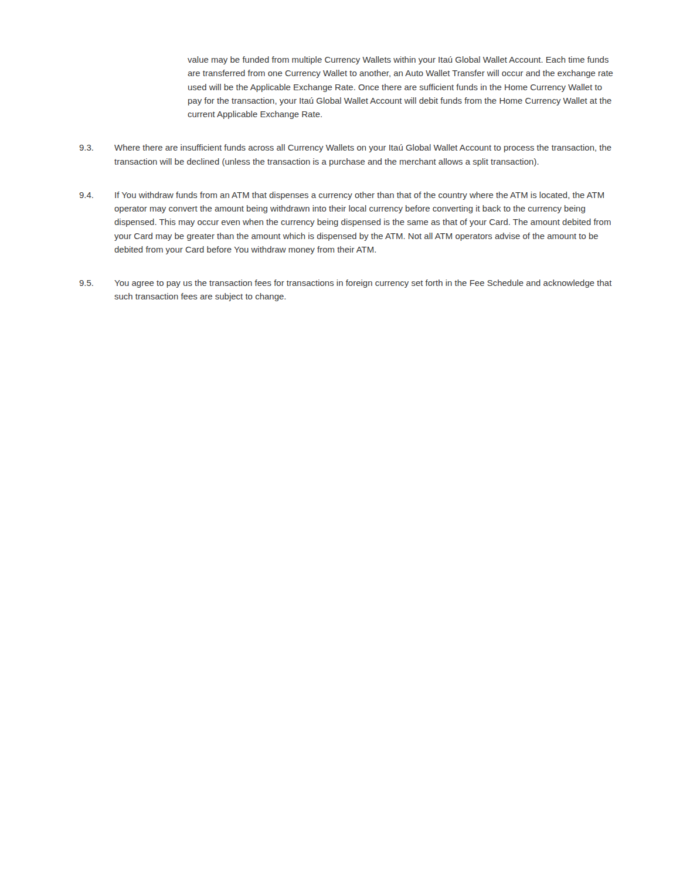value may be funded from multiple Currency Wallets within your Itaú Global Wallet Account. Each time funds are transferred from one Currency Wallet to another, an Auto Wallet Transfer will occur and the exchange rate used will be the Applicable Exchange Rate. Once there are sufficient funds in the Home Currency Wallet to pay for the transaction, your Itaú Global Wallet Account will debit funds from the Home Currency Wallet at the current Applicable Exchange Rate.
9.3.
Where there are insufficient funds across all Currency Wallets on your Itaú Global Wallet Account to process the transaction, the transaction will be declined (unless the transaction is a purchase and the merchant allows a split transaction).
9.4.
If You withdraw funds from an ATM that dispenses a currency other than that of the country where the ATM is located, the ATM operator may convert the amount being withdrawn into their local currency before converting it back to the currency being dispensed. This may occur even when the currency being dispensed is the same as that of your Card. The amount debited from your Card may be greater than the amount which is dispensed by the ATM. Not all ATM operators advise of the amount to be debited from your Card before You withdraw money from their ATM.
9.5.
You agree to pay us the transaction fees for transactions in foreign currency set forth in the Fee Schedule and acknowledge that such transaction fees are subject to change.